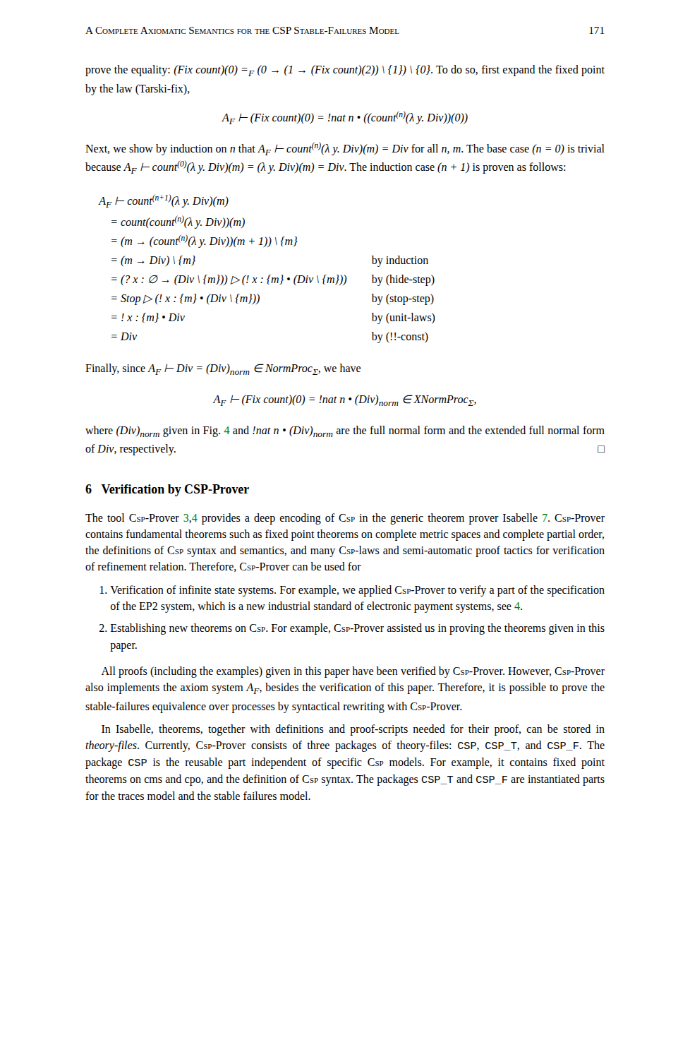A Complete Axiomatic Semantics for the CSP Stable-Failures Model 171
prove the equality: (Fix count)(0) =F (0 → (1 → (Fix count)(2)) \ {1}) \ {0}. To do so, first expand the fixed point by the law (Tarski-fix),
AF ⊢ (Fix count)(0) = !nat n • ((count(n)(λ y. Div))(0))
Next, we show by induction on n that AF ⊢ count(n)(λ y. Div)(m) = Div for all n, m. The base case (n = 0) is trivial because AF ⊢ count(0)(λ y. Div)(m) = (λ y. Div)(m) = Div. The induction case (n + 1) is proven as follows:
| A F ⊢ count (n+1) (λ y. Div)(m) | |
| = count(count (n) (λ y. Div))(m) | |
| = (m → (count (n) (λ y. Div))(m + 1)) \ {m} | |
| = (m → Div) \ {m} | by induction |
| = (? x : ∅ → (Div \ {m})) ▷ (! x : {m} • (Div \ {m})) | by (hide-step) |
| = Stop ▷ (! x : {m} • (Div \ {m})) | by (stop-step) |
| = ! x : {m} • Div | by (unit-laws) |
| = Div | by (!!-const) |
Finally, since AF ⊢ Div = (Div)norm ∈ NormProcΣ, we have
AF ⊢ (Fix count)(0) = !nat n • (Div)norm ∈ XNormProcΣ,
where (Div)norm given in Fig. 4 and !nat n • (Div)norm are the full normal form and the extended full normal form of Div, respectively. □
6 Verification by CSP-Prover
The tool Csp-Prover 3,4 provides a deep encoding of Csp in the generic theorem prover Isabelle 7. Csp-Prover contains fundamental theorems such as fixed point theorems on complete metric spaces and complete partial order, the definitions of Csp syntax and semantics, and many Csp-laws and semi-automatic proof tactics for verification of refinement relation. Therefore, Csp-Prover can be used for
Verification of infinite state systems. For example, we applied Csp-Prover to verify a part of the specification of the EP2 system, which is a new industrial standard of electronic payment systems, see 4.
Establishing new theorems on Csp. For example, Csp-Prover assisted us in proving the theorems given in this paper.
All proofs (including the examples) given in this paper have been verified by Csp-Prover. However, Csp-Prover also implements the axiom system AF, besides the verification of this paper. Therefore, it is possible to prove the stable-failures equivalence over processes by syntactical rewriting with Csp-Prover.
In Isabelle, theorems, together with definitions and proof-scripts needed for their proof, can be stored in theory-files. Currently, Csp-Prover consists of three packages of theory-files: CSP, CSP_T, and CSP_F. The package CSP is the reusable part independent of specific Csp models. For example, it contains fixed point theorems on cms and cpo, and the definition of Csp syntax. The packages CSP_T and CSP_F are instantiated parts for the traces model and the stable failures model.